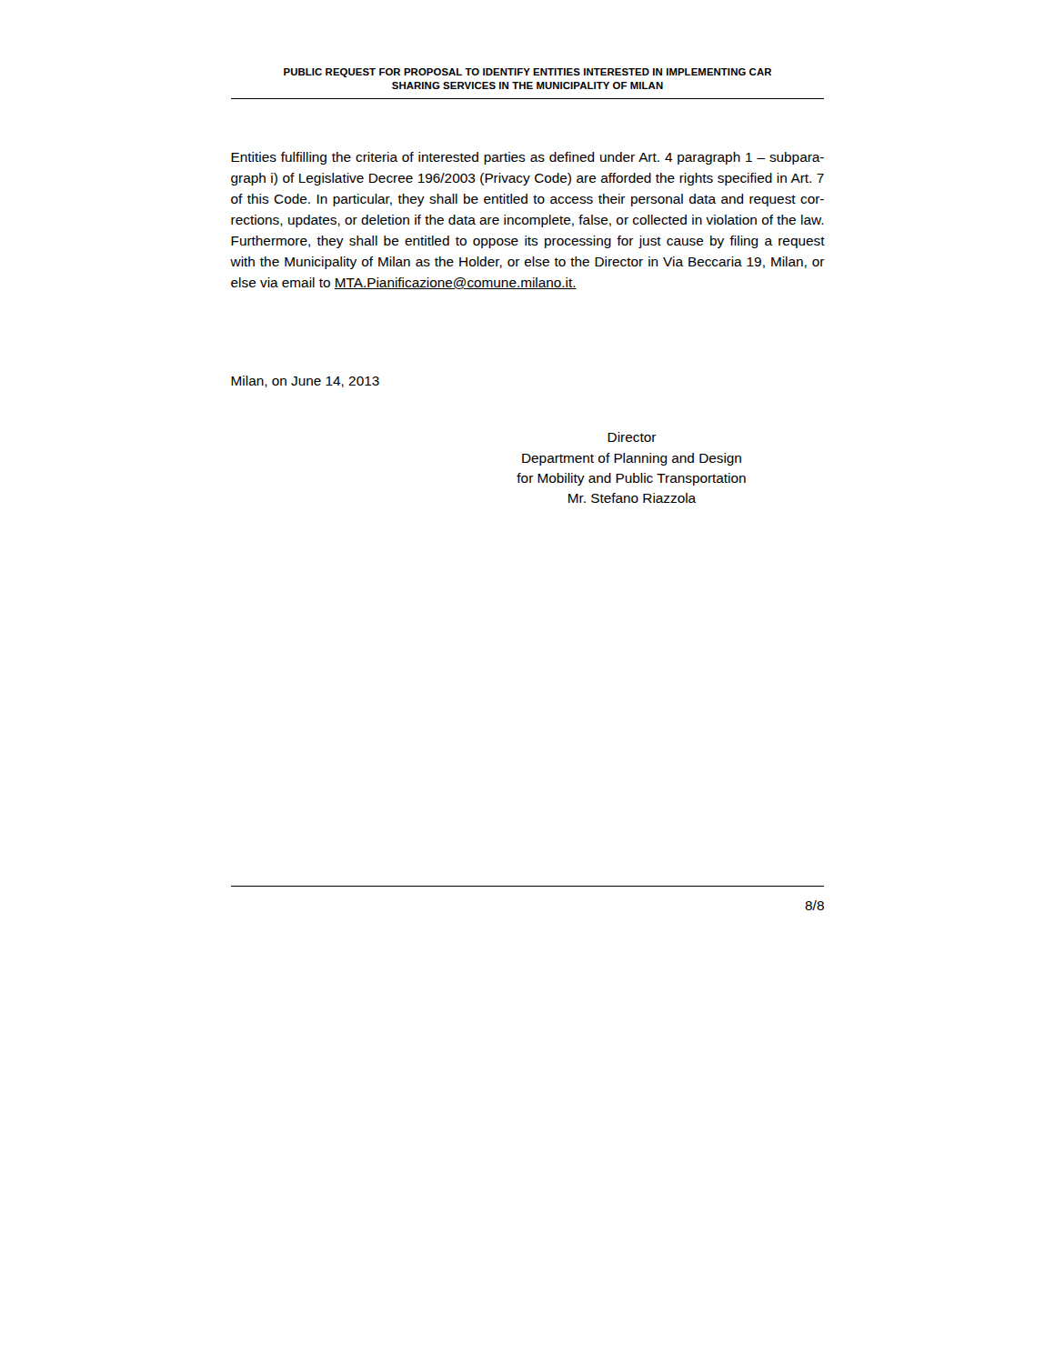PUBLIC REQUEST FOR PROPOSAL TO IDENTIFY ENTITIES INTERESTED IN IMPLEMENTING CAR
SHARING SERVICES IN THE MUNICIPALITY OF MILAN
Entities fulfilling the criteria of interested parties as defined under Art. 4 paragraph 1 – subparagraph i) of Legislative Decree 196/2003 (Privacy Code) are afforded the rights specified in Art. 7 of this Code. In particular, they shall be entitled to access their personal data and request corrections, updates, or deletion if the data are incomplete, false, or collected in violation of the law. Furthermore, they shall be entitled to oppose its processing for just cause by filing a request with the Municipality of Milan as the Holder, or else to the Director in Via Beccaria 19, Milan, or else via email to MTA.Pianificazione@comune.milano.it.
Milan, on June 14, 2013
Director
Department of Planning and Design
for Mobility and Public Transportation
Mr. Stefano Riazzola
8/8